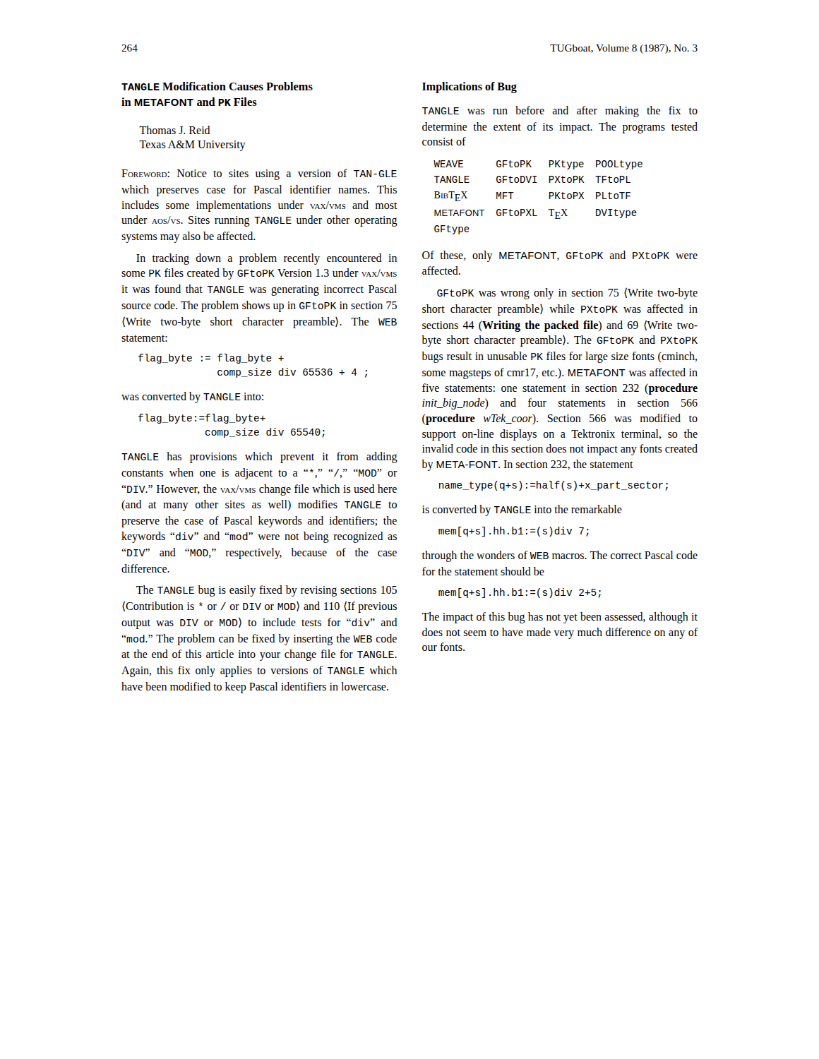264 TUGboat, Volume 8 (1987), No. 3
TANGLE Modification Causes Problems
in METAFONT and PK Files
Thomas J. Reid
Texas A&M University
Foreword: Notice to sites using a version of TAN-GLE which preserves case for Pascal identifier names. This includes some implementations under vax/vms and most under aos/vs. Sites running TANGLE under other operating systems may also be affected.
In tracking down a problem recently encountered in some PK files created by GFtoPK Version 1.3 under vax/vms it was found that TANGLE was generating incorrect Pascal source code. The problem shows up in GFtoPK in section 75 ⟨Write two-byte short character preamble⟩. The WEB statement:
flag_byte := flag_byte +
             comp_size div 65536 + 4 ;
was converted by TANGLE into:
flag_byte:=flag_byte+
           comp_size div 65540;
TANGLE has provisions which prevent it from adding constants when one is adjacent to a “*,” “/,” “MOD” or “DIV.” However, the vax/vms change file which is used here (and at many other sites as well) modifies TANGLE to preserve the case of Pascal keywords and identifiers; the keywords “div” and “mod” were not being recognized as “DIV” and “MOD,” respectively, because of the case difference.
The TANGLE bug is easily fixed by revising sections 105 ⟨Contribution is * or / or DIV or MOD⟩ and 110 ⟨If previous output was DIV or MOD⟩ to include tests for “div” and “mod.” The problem can be fixed by inserting the WEB code at the end of this article into your change file for TANGLE. Again, this fix only applies to versions of TANGLE which have been modified to keep Pascal identifiers in lowercase.
Implications of Bug
TANGLE was run before and after making the fix to determine the extent of its impact. The programs tested consist of
| WEAVE | GFtoPK | PKtype | POOLtype |
| TANGLE | GFtoDVI | PXtoPK | TFtoPL |
| B IB T E X | MFT | PKtoPX | PLtoTF |
| METAFONT | GFtoPXL | T E X | DVItype |
| GFtype | | | |
Of these, only METAFONT, GFtoPK and PXtoPK were affected.
GFtoPK was wrong only in section 75 ⟨Write two-byte short character preamble⟩ while PXtoPK was affected in sections 44 (Writing the packed file) and 69 ⟨Write two-byte short character preamble⟩. The GFtoPK and PXtoPK bugs result in unusable PK files for large size fonts (cminch, some magsteps of cmr17, etc.). METAFONT was affected in five statements: one statement in section 232 (procedure init_big_node) and four statements in section 566 (procedure wTek_coor). Section 566 was modified to support on-line displays on a Tektronix terminal, so the invalid code in this section does not impact any fonts created by META-FONT. In section 232, the statement
name_type(q+s):=half(s)+x_part_sector;
is converted by TANGLE into the remarkable
mem[q+s].hh.b1:=(s)div 7;
through the wonders of WEB macros. The correct Pascal code for the statement should be
mem[q+s].hh.b1:=(s)div 2+5;
The impact of this bug has not yet been assessed, although it does not seem to have made very much difference on any of our fonts.